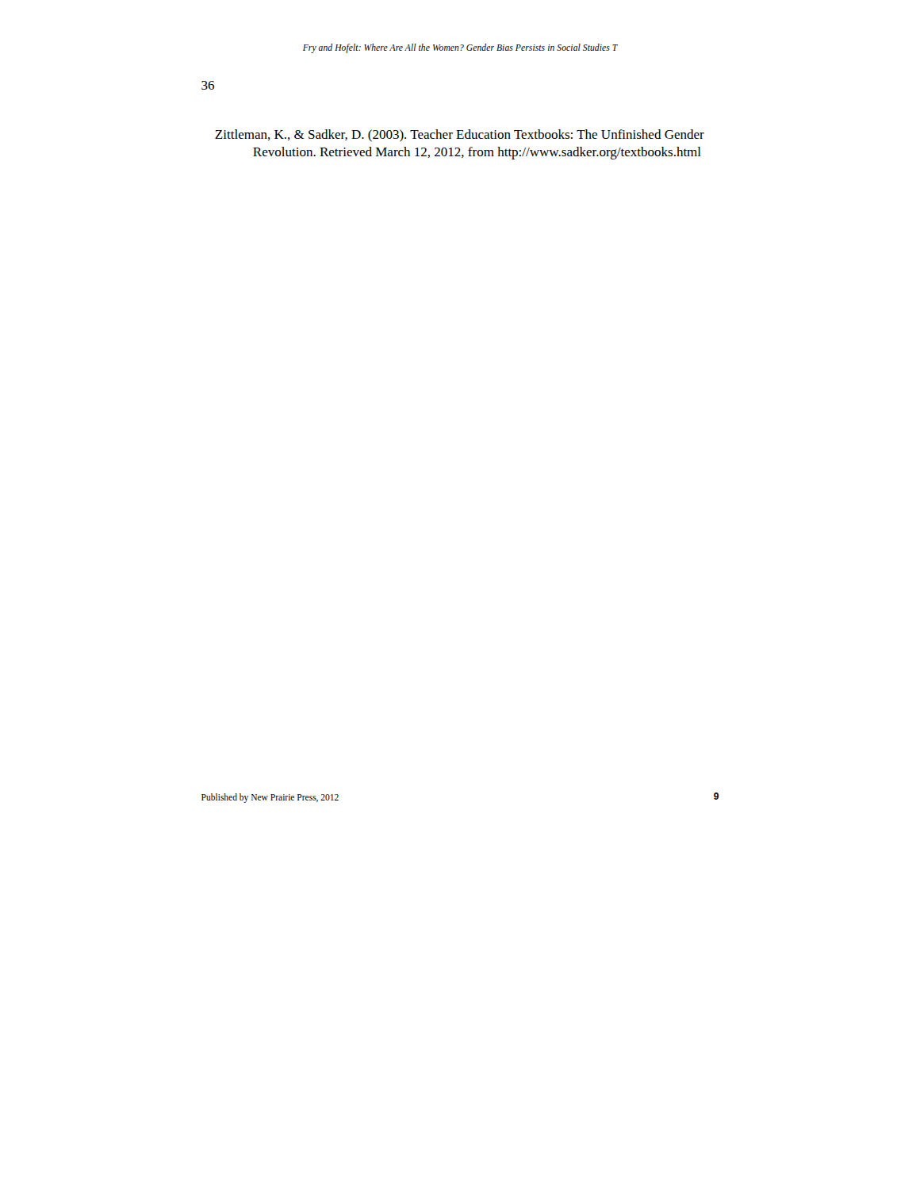Fry and Hofelt: Where Are All the Women? Gender Bias Persists in Social Studies T
36
Zittleman, K., & Sadker, D. (2003). Teacher Education Textbooks: The Unfinished Gender Revolution. Retrieved March 12, 2012, from http://www.sadker.org/textbooks.html
Published by New Prairie Press, 2012 9